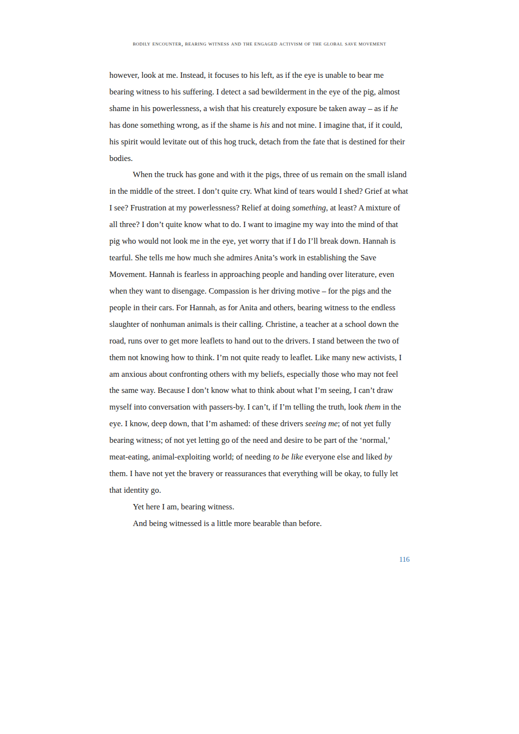Bodily Encounter, Bearing Witness and the Engaged Activism of the Global Save Movement
however, look at me. Instead, it focuses to his left, as if the eye is unable to bear me bearing witness to his suffering. I detect a sad bewilderment in the eye of the pig, almost shame in his powerlessness, a wish that his creaturely exposure be taken away – as if he has done something wrong, as if the shame is his and not mine. I imagine that, if it could, his spirit would levitate out of this hog truck, detach from the fate that is destined for their bodies.
When the truck has gone and with it the pigs, three of us remain on the small island in the middle of the street. I don’t quite cry. What kind of tears would I shed? Grief at what I see? Frustration at my powerlessness? Relief at doing something, at least? A mixture of all three? I don’t quite know what to do. I want to imagine my way into the mind of that pig who would not look me in the eye, yet worry that if I do I’ll break down. Hannah is tearful. She tells me how much she admires Anita’s work in establishing the Save Movement. Hannah is fearless in approaching people and handing over literature, even when they want to disengage. Compassion is her driving motive – for the pigs and the people in their cars. For Hannah, as for Anita and others, bearing witness to the endless slaughter of nonhuman animals is their calling. Christine, a teacher at a school down the road, runs over to get more leaflets to hand out to the drivers. I stand between the two of them not knowing how to think. I’m not quite ready to leaflet. Like many new activists, I am anxious about confronting others with my beliefs, especially those who may not feel the same way. Because I don’t know what to think about what I’m seeing, I can’t draw myself into conversation with passers-by. I can’t, if I’m telling the truth, look them in the eye. I know, deep down, that I’m ashamed: of these drivers seeing me; of not yet fully bearing witness; of not yet letting go of the need and desire to be part of the ‘normal,’ meat-eating, animal-exploiting world; of needing to be like everyone else and liked by them. I have not yet the bravery or reassurances that everything will be okay, to fully let that identity go.
Yet here I am, bearing witness.
And being witnessed is a little more bearable than before.
116